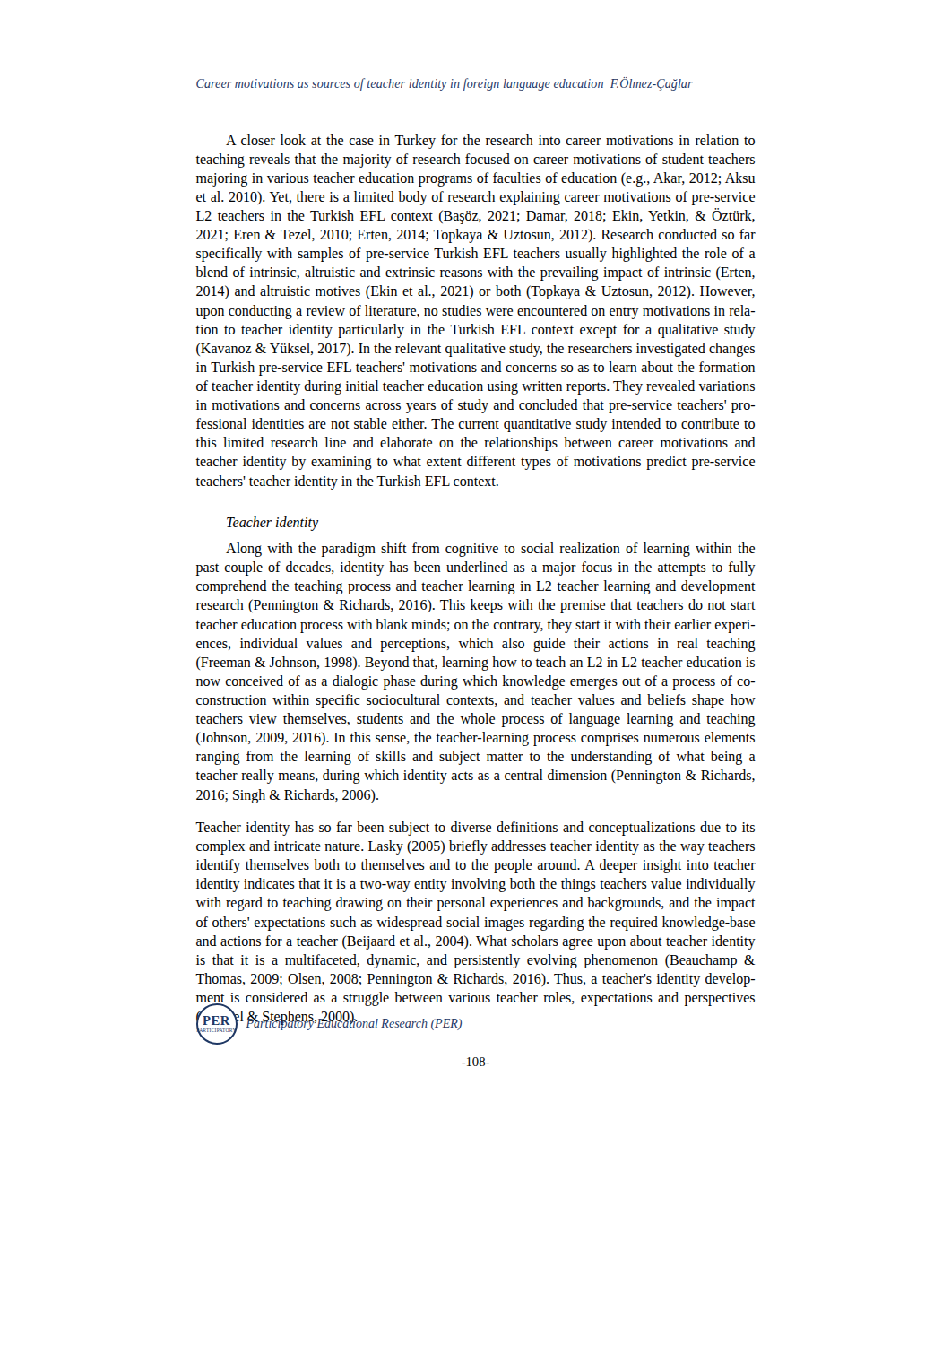Career motivations as sources of teacher identity in foreign language education F.Ölmez-Çağlar
A closer look at the case in Turkey for the research into career motivations in relation to teaching reveals that the majority of research focused on career motivations of student teachers majoring in various teacher education programs of faculties of education (e.g., Akar, 2012; Aksu et al. 2010). Yet, there is a limited body of research explaining career motivations of pre-service L2 teachers in the Turkish EFL context (Başöz, 2021; Damar, 2018; Ekin, Yetkin, & Öztürk, 2021; Eren & Tezel, 2010; Erten, 2014; Topkaya & Uztosun, 2012). Research conducted so far specifically with samples of pre-service Turkish EFL teachers usually highlighted the role of a blend of intrinsic, altruistic and extrinsic reasons with the prevailing impact of intrinsic (Erten, 2014) and altruistic motives (Ekin et al., 2021) or both (Topkaya & Uztosun, 2012). However, upon conducting a review of literature, no studies were encountered on entry motivations in relation to teacher identity particularly in the Turkish EFL context except for a qualitative study (Kavanoz & Yüksel, 2017). In the relevant qualitative study, the researchers investigated changes in Turkish pre-service EFL teachers' motivations and concerns so as to learn about the formation of teacher identity during initial teacher education using written reports. They revealed variations in motivations and concerns across years of study and concluded that pre-service teachers' professional identities are not stable either. The current quantitative study intended to contribute to this limited research line and elaborate on the relationships between career motivations and teacher identity by examining to what extent different types of motivations predict pre-service teachers' teacher identity in the Turkish EFL context.
Teacher identity
Along with the paradigm shift from cognitive to social realization of learning within the past couple of decades, identity has been underlined as a major focus in the attempts to fully comprehend the teaching process and teacher learning in L2 teacher learning and development research (Pennington & Richards, 2016). This keeps with the premise that teachers do not start teacher education process with blank minds; on the contrary, they start it with their earlier experiences, individual values and perceptions, which also guide their actions in real teaching (Freeman & Johnson, 1998). Beyond that, learning how to teach an L2 in L2 teacher education is now conceived of as a dialogic phase during which knowledge emerges out of a process of co-construction within specific sociocultural contexts, and teacher values and beliefs shape how teachers view themselves, students and the whole process of language learning and teaching (Johnson, 2009, 2016). In this sense, the teacher-learning process comprises numerous elements ranging from the learning of skills and subject matter to the understanding of what being a teacher really means, during which identity acts as a central dimension (Pennington & Richards, 2016; Singh & Richards, 2006).
Teacher identity has so far been subject to diverse definitions and conceptualizations due to its complex and intricate nature. Lasky (2005) briefly addresses teacher identity as the way teachers identify themselves both to themselves and to the people around. A deeper insight into teacher identity indicates that it is a two-way entity involving both the things teachers value individually with regard to teaching drawing on their personal experiences and backgrounds, and the impact of others' expectations such as widespread social images regarding the required knowledge-base and actions for a teacher (Beijaard et al., 2004). What scholars agree upon about teacher identity is that it is a multifaceted, dynamic, and persistently evolving phenomenon (Beauchamp & Thomas, 2009; Olsen, 2008; Pennington & Richards, 2016). Thus, a teacher's identity development is considered as a struggle between various teacher roles, expectations and perspectives (Samuel & Stephens, 2000).
PER
PARTICIPATORY
Participatory Educational Research (PER)
-108-